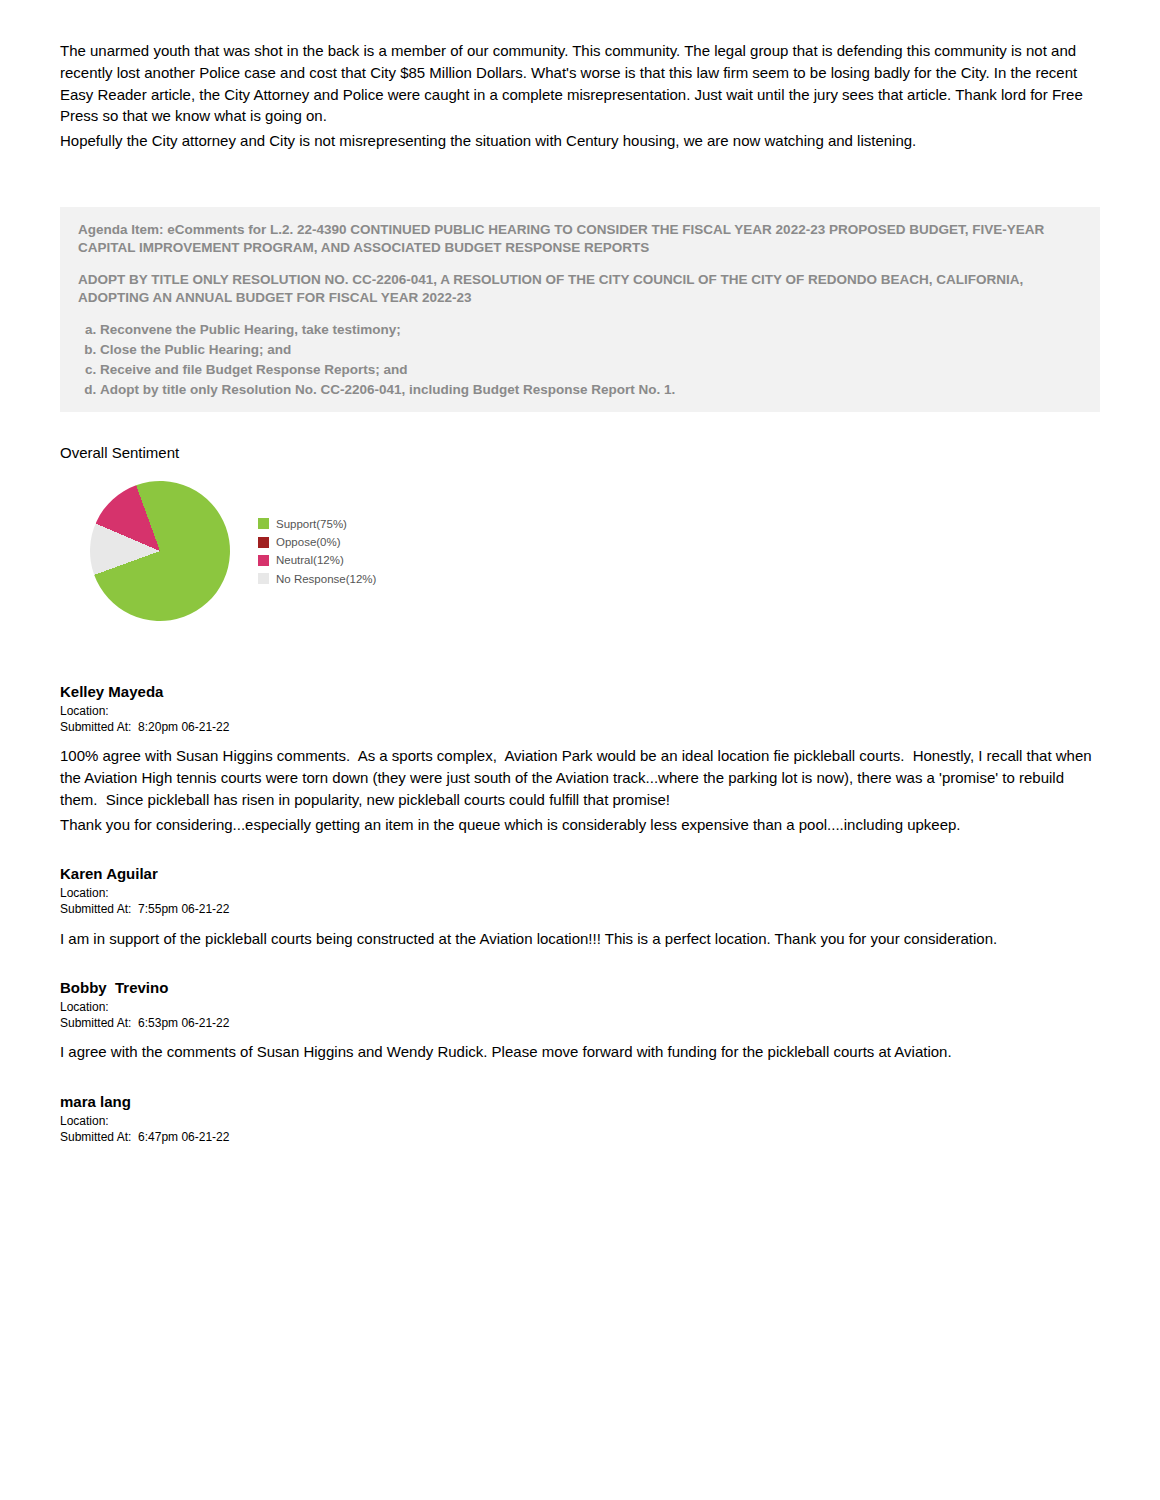The unarmed youth that was shot in the back is a member of our community. This community. The legal group that is defending this community is not and recently lost another Police case and cost that City $85 Million Dollars. What's worse is that this law firm seem to be losing badly for the City. In the recent Easy Reader article, the City Attorney and Police were caught in a complete misrepresentation. Just wait until the jury sees that article. Thank lord for Free Press so that we know what is going on.
Hopefully the City attorney and City is not misrepresenting the situation with Century housing, we are now watching and listening.
Agenda Item: eComments for L.2. 22-4390 CONTINUED PUBLIC HEARING TO CONSIDER THE FISCAL YEAR 2022-23 PROPOSED BUDGET, FIVE-YEAR CAPITAL IMPROVEMENT PROGRAM, AND ASSOCIATED BUDGET RESPONSE REPORTS
ADOPT BY TITLE ONLY RESOLUTION NO. CC-2206-041, A RESOLUTION OF THE CITY COUNCIL OF THE CITY OF REDONDO BEACH, CALIFORNIA, ADOPTING AN ANNUAL BUDGET FOR FISCAL YEAR 2022-23
Reconvene the Public Hearing, take testimony;
Close the Public Hearing; and
Receive and file Budget Response Reports; and
Adopt by title only Resolution No. CC-2206-041, including Budget Response Report No. 1.
Overall Sentiment
Support(75%)
Oppose(0%)
Neutral(12%)
No Response(12%)
Kelley Mayeda
Location:
Submitted At: 8:20pm 06-21-22
100% agree with Susan Higgins comments. As a sports complex, Aviation Park would be an ideal location fie pickleball courts. Honestly, I recall that when the Aviation High tennis courts were torn down (they were just south of the Aviation track...where the parking lot is now), there was a 'promise' to rebuild them. Since pickleball has risen in popularity, new pickleball courts could fulfill that promise!
Thank you for considering...especially getting an item in the queue which is considerably less expensive than a pool....including upkeep.
Karen Aguilar
Location:
Submitted At: 7:55pm 06-21-22
I am in support of the pickleball courts being constructed at the Aviation location!!! This is a perfect location. Thank you for your consideration.
Bobby Trevino
Location:
Submitted At: 6:53pm 06-21-22
I agree with the comments of Susan Higgins and Wendy Rudick. Please move forward with funding for the pickleball courts at Aviation.
mara lang
Location:
Submitted At: 6:47pm 06-21-22